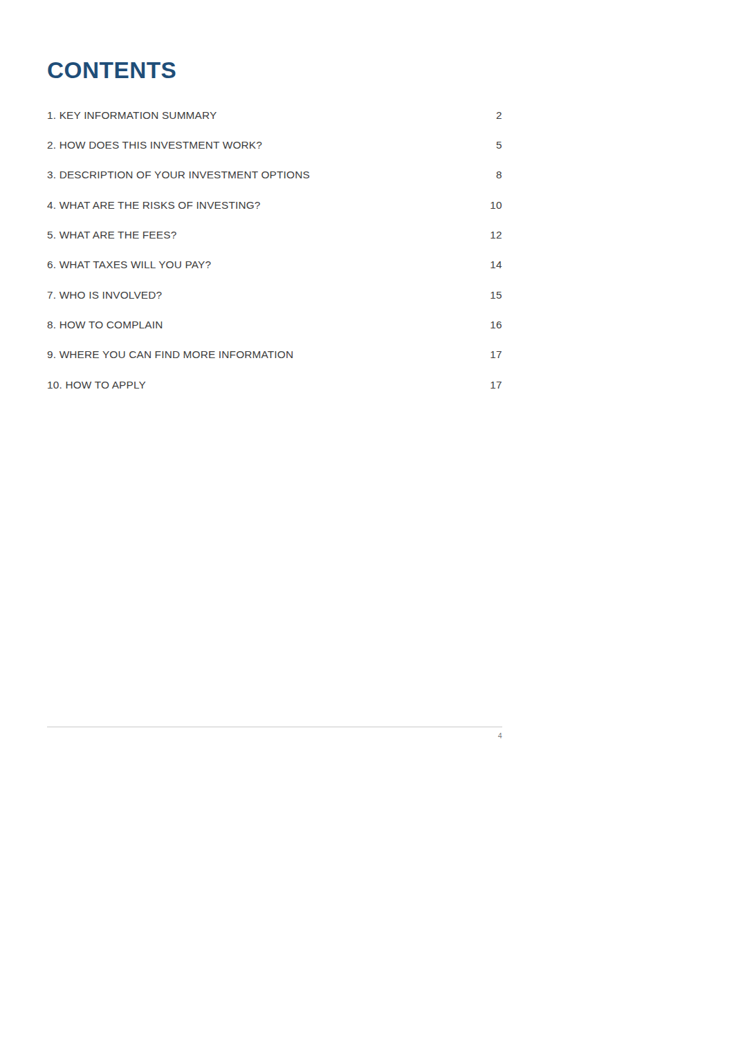CONTENTS
| 1. KEY INFORMATION SUMMARY | 2 |
| 2. HOW DOES THIS INVESTMENT WORK? | 5 |
| 3. DESCRIPTION OF YOUR INVESTMENT OPTIONS | 8 |
| 4. WHAT ARE THE RISKS OF INVESTING? | 10 |
| 5. WHAT ARE THE FEES? | 12 |
| 6. WHAT TAXES WILL YOU PAY? | 14 |
| 7. WHO IS INVOLVED? | 15 |
| 8. HOW TO COMPLAIN | 16 |
| 9. WHERE YOU CAN FIND MORE INFORMATION | 17 |
| 10. HOW TO APPLY | 17 |
4